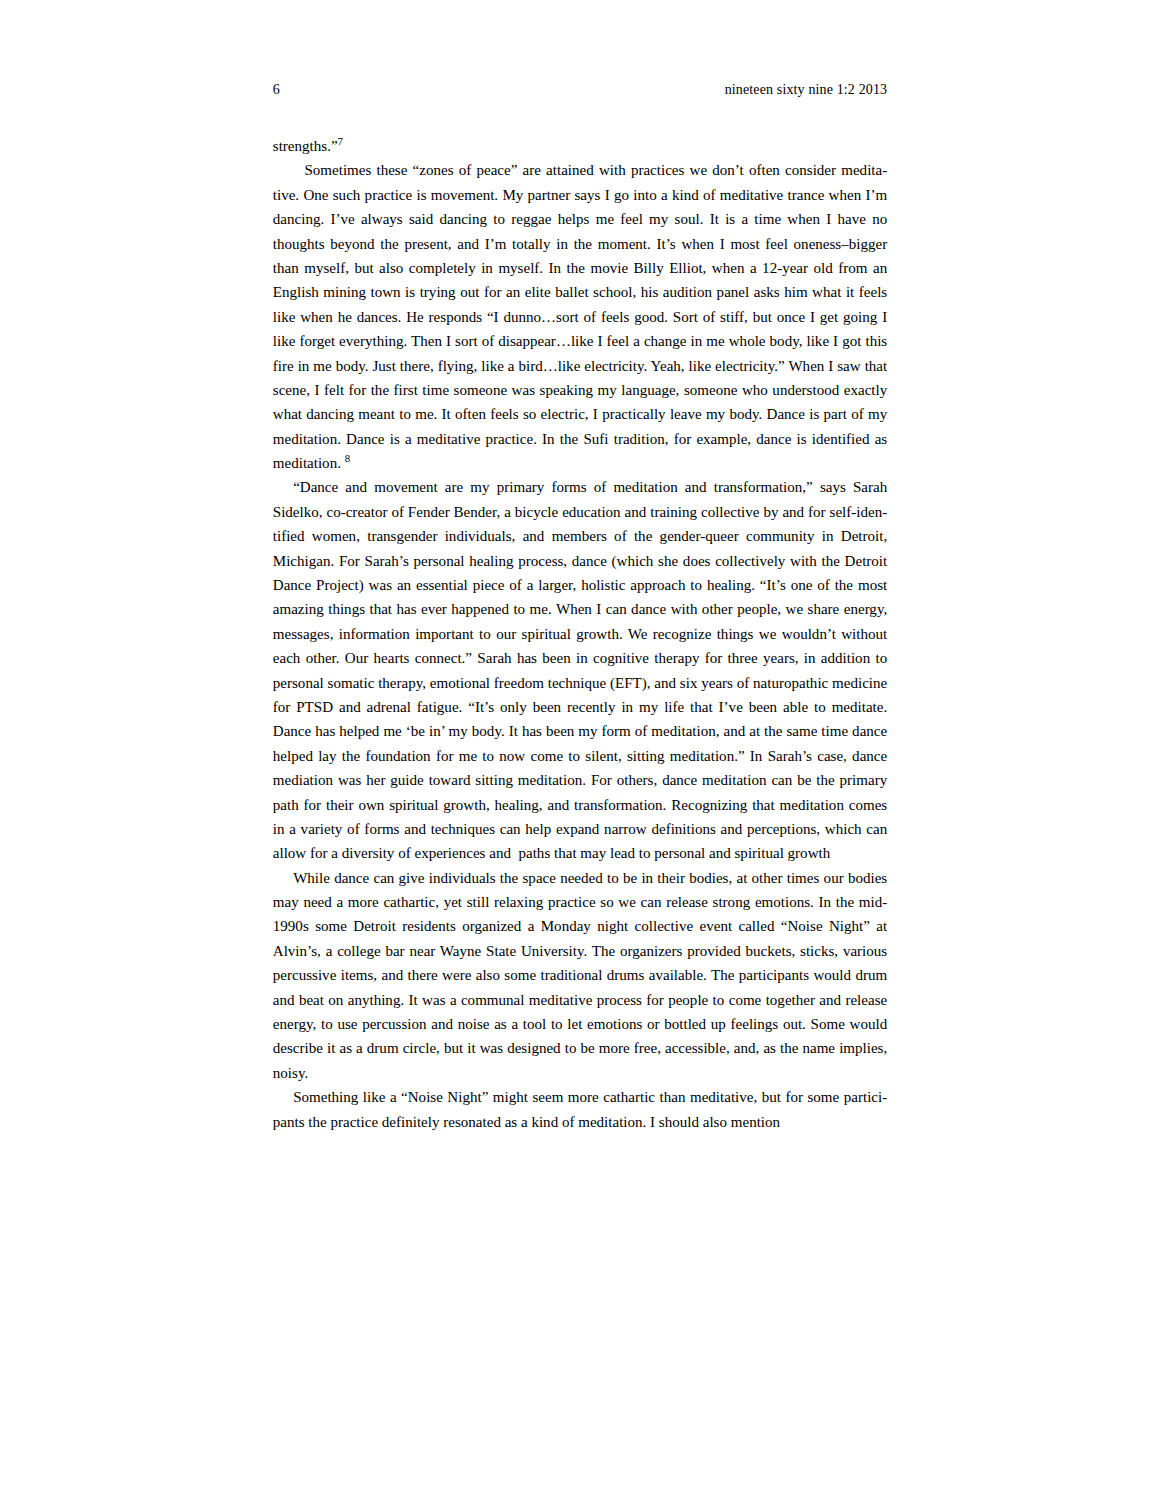6 nineteen sixty nine 1:2 2013
strengths.”7
Sometimes these “zones of peace” are attained with practices we don’t often consider meditative. One such practice is movement. My partner says I go into a kind of meditative trance when I’m dancing. I’ve always said dancing to reggae helps me feel my soul. It is a time when I have no thoughts beyond the present, and I’m totally in the moment. It’s when I most feel oneness–bigger than myself, but also completely in myself. In the movie Billy Elliot, when a 12-year old from an English mining town is trying out for an elite ballet school, his audition panel asks him what it feels like when he dances. He responds “I dunno…sort of feels good. Sort of stiff, but once I get going I like forget everything. Then I sort of disappear…like I feel a change in me whole body, like I got this fire in me body. Just there, flying, like a bird…like electricity. Yeah, like electricity.” When I saw that scene, I felt for the first time someone was speaking my language, someone who understood exactly what dancing meant to me. It often feels so electric, I practically leave my body. Dance is part of my meditation. Dance is a meditative practice. In the Sufi tradition, for example, dance is identified as meditation. 8
“Dance and movement are my primary forms of meditation and transformation,” says Sarah Sidelko, co-creator of Fender Bender, a bicycle education and training collective by and for self-identified women, transgender individuals, and members of the gender-queer community in Detroit, Michigan. For Sarah’s personal healing process, dance (which she does collectively with the Detroit Dance Project) was an essential piece of a larger, holistic approach to healing. “It’s one of the most amazing things that has ever happened to me. When I can dance with other people, we share energy, messages, information important to our spiritual growth. We recognize things we wouldn’t without each other. Our hearts connect.” Sarah has been in cognitive therapy for three years, in addition to personal somatic therapy, emotional freedom technique (EFT), and six years of naturopathic medicine for PTSD and adrenal fatigue. “It’s only been recently in my life that I’ve been able to meditate. Dance has helped me ‘be in’ my body. It has been my form of meditation, and at the same time dance helped lay the foundation for me to now come to silent, sitting meditation.” In Sarah’s case, dance mediation was her guide toward sitting meditation. For others, dance meditation can be the primary path for their own spiritual growth, healing, and transformation. Recognizing that meditation comes in a variety of forms and techniques can help expand narrow definitions and perceptions, which can allow for a diversity of experiences and paths that may lead to personal and spiritual growth
While dance can give individuals the space needed to be in their bodies, at other times our bodies may need a more cathartic, yet still relaxing practice so we can release strong emotions. In the mid-1990s some Detroit residents organized a Monday night collective event called “Noise Night” at Alvin’s, a college bar near Wayne State University. The organizers provided buckets, sticks, various percussive items, and there were also some traditional drums available. The participants would drum and beat on anything. It was a communal meditative process for people to come together and release energy, to use percussion and noise as a tool to let emotions or bottled up feelings out. Some would describe it as a drum circle, but it was designed to be more free, accessible, and, as the name implies, noisy.
Something like a “Noise Night” might seem more cathartic than meditative, but for some participants the practice definitely resonated as a kind of meditation. I should also mention